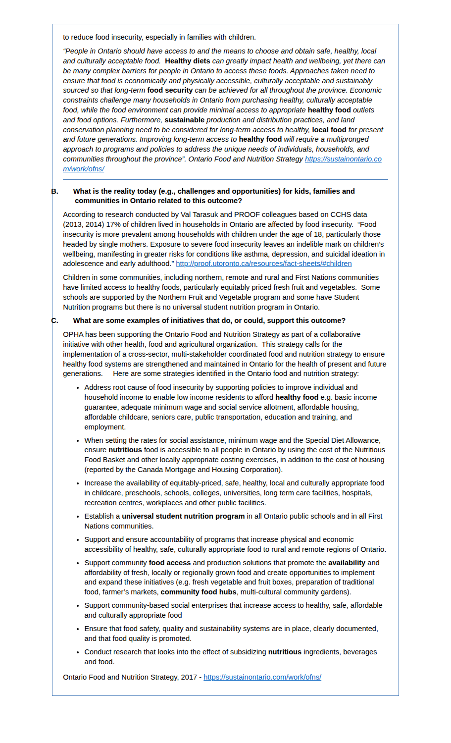to reduce food insecurity, especially in families with children.
“People in Ontario should have access to and the means to choose and obtain safe, healthy, local and culturally acceptable food. Healthy diets can greatly impact health and wellbeing, yet there can be many complex barriers for people in Ontario to access these foods. Approaches taken need to ensure that food is economically and physically accessible, culturally acceptable and sustainably sourced so that long-term food security can be achieved for all throughout the province. Economic constraints challenge many households in Ontario from purchasing healthy, culturally acceptable food, while the food environment can provide minimal access to appropriate healthy food outlets and food options. Furthermore, sustainable production and distribution practices, and land conservation planning need to be considered for long-term access to healthy, local food for present and future generations. Improving long-term access to healthy food will require a multipronged approach to programs and policies to address the unique needs of individuals, households, and communities throughout the province”. Ontario Food and Nutrition Strategy https://sustainontario.com/work/ofns/
B. What is the reality today (e.g., challenges and opportunities) for kids, families and communities in Ontario related to this outcome?
According to research conducted by Val Tarasuk and PROOF colleagues based on CCHS data (2013, 2014) 17% of children lived in households in Ontario are affected by food insecurity. “Food insecurity is more prevalent among households with children under the age of 18, particularly those headed by single mothers. Exposure to severe food insecurity leaves an indelible mark on children’s wellbeing, manifesting in greater risks for conditions like asthma, depression, and suicidal ideation in adolescence and early adulthood.” http://proof.utoronto.ca/resources/fact-sheets/#children
Children in some communities, including northern, remote and rural and First Nations communities have limited access to healthy foods, particularly equitably priced fresh fruit and vegetables. Some schools are supported by the Northern Fruit and Vegetable program and some have Student Nutrition programs but there is no universal student nutrition program in Ontario.
C. What are some examples of initiatives that do, or could, support this outcome?
OPHA has been supporting the Ontario Food and Nutrition Strategy as part of a collaborative initiative with other health, food and agricultural organization. This strategy calls for the implementation of a cross-sector, multi-stakeholder coordinated food and nutrition strategy to ensure healthy food systems are strengthened and maintained in Ontario for the health of present and future generations. Here are some strategies identified in the Ontario food and nutrition strategy:
Address root cause of food insecurity by supporting policies to improve individual and household income to enable low income residents to afford healthy food e.g. basic income guarantee, adequate minimum wage and social service allotment, affordable housing, affordable childcare, seniors care, public transportation, education and training, and employment.
When setting the rates for social assistance, minimum wage and the Special Diet Allowance, ensure nutritious food is accessible to all people in Ontario by using the cost of the Nutritious Food Basket and other locally appropriate costing exercises, in addition to the cost of housing (reported by the Canada Mortgage and Housing Corporation).
Increase the availability of equitably-priced, safe, healthy, local and culturally appropriate food in childcare, preschools, schools, colleges, universities, long term care facilities, hospitals, recreation centres, workplaces and other public facilities.
Establish a universal student nutrition program in all Ontario public schools and in all First Nations communities.
Support and ensure accountability of programs that increase physical and economic accessibility of healthy, safe, culturally appropriate food to rural and remote regions of Ontario.
Support community food access and production solutions that promote the availability and affordability of fresh, locally or regionally grown food and create opportunities to implement and expand these initiatives (e.g. fresh vegetable and fruit boxes, preparation of traditional food, farmer’s markets, community food hubs, multi-cultural community gardens).
Support community-based social enterprises that increase access to healthy, safe, affordable and culturally appropriate food
Ensure that food safety, quality and sustainability systems are in place, clearly documented, and that food quality is promoted.
Conduct research that looks into the effect of subsidizing nutritious ingredients, beverages and food.
Ontario Food and Nutrition Strategy, 2017 - https://sustainontario.com/work/ofns/